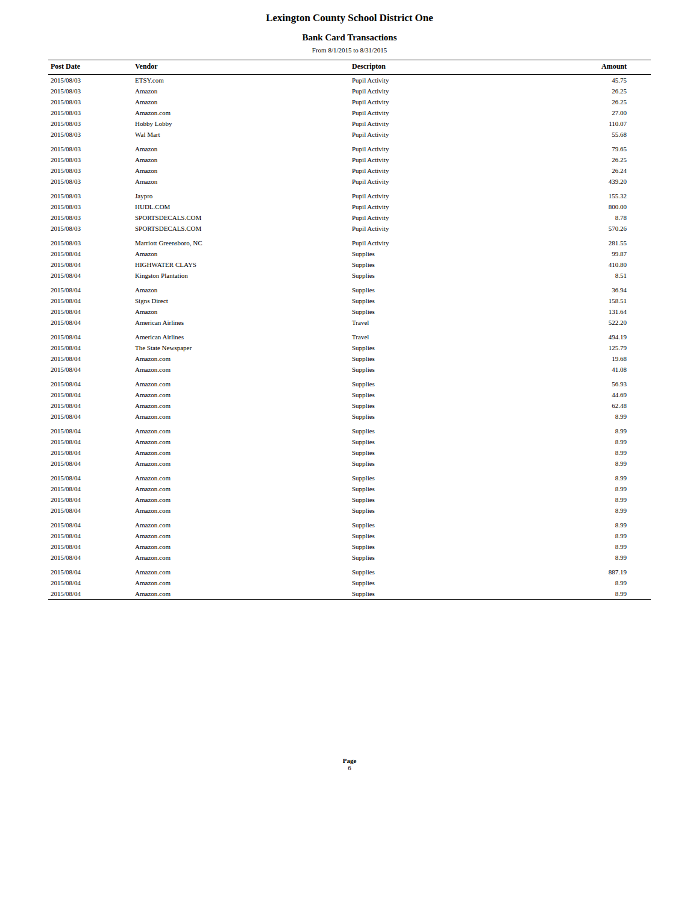Lexington County School District One
Bank Card Transactions
From 8/1/2015 to 8/31/2015
| Post Date | Vendor | Descripton | Amount |
| --- | --- | --- | --- |
| 2015/08/03 | ETSY.com | Pupil Activity | 45.75 |
| 2015/08/03 | Amazon | Pupil Activity | 26.25 |
| 2015/08/03 | Amazon | Pupil Activity | 26.25 |
| 2015/08/03 | Amazon.com | Pupil Activity | 27.00 |
| 2015/08/03 | Hobby Lobby | Pupil Activity | 110.07 |
| 2015/08/03 | Wal Mart | Pupil Activity | 55.68 |
| 2015/08/03 | Amazon | Pupil Activity | 79.65 |
| 2015/08/03 | Amazon | Pupil Activity | 26.25 |
| 2015/08/03 | Amazon | Pupil Activity | 26.24 |
| 2015/08/03 | Amazon | Pupil Activity | 439.20 |
| 2015/08/03 | Jaypro | Pupil Activity | 155.32 |
| 2015/08/03 | HUDL.COM | Pupil Activity | 800.00 |
| 2015/08/03 | SPORTSDECALS.COM | Pupil Activity | 8.78 |
| 2015/08/03 | SPORTSDECALS.COM | Pupil Activity | 570.26 |
| 2015/08/03 | Marriott Greensboro, NC | Pupil Activity | 281.55 |
| 2015/08/04 | Amazon | Supplies | 99.87 |
| 2015/08/04 | HIGHWATER CLAYS | Supplies | 410.80 |
| 2015/08/04 | Kingston Plantation | Supplies | 8.51 |
| 2015/08/04 | Amazon | Supplies | 36.94 |
| 2015/08/04 | Signs Direct | Supplies | 158.51 |
| 2015/08/04 | Amazon | Supplies | 131.64 |
| 2015/08/04 | American Airlines | Travel | 522.20 |
| 2015/08/04 | American Airlines | Travel | 494.19 |
| 2015/08/04 | The State Newspaper | Supplies | 125.79 |
| 2015/08/04 | Amazon.com | Supplies | 19.68 |
| 2015/08/04 | Amazon.com | Supplies | 41.08 |
| 2015/08/04 | Amazon.com | Supplies | 56.93 |
| 2015/08/04 | Amazon.com | Supplies | 44.69 |
| 2015/08/04 | Amazon.com | Supplies | 62.48 |
| 2015/08/04 | Amazon.com | Supplies | 8.99 |
| 2015/08/04 | Amazon.com | Supplies | 8.99 |
| 2015/08/04 | Amazon.com | Supplies | 8.99 |
| 2015/08/04 | Amazon.com | Supplies | 8.99 |
| 2015/08/04 | Amazon.com | Supplies | 8.99 |
| 2015/08/04 | Amazon.com | Supplies | 8.99 |
| 2015/08/04 | Amazon.com | Supplies | 8.99 |
| 2015/08/04 | Amazon.com | Supplies | 8.99 |
| 2015/08/04 | Amazon.com | Supplies | 8.99 |
| 2015/08/04 | Amazon.com | Supplies | 8.99 |
| 2015/08/04 | Amazon.com | Supplies | 8.99 |
| 2015/08/04 | Amazon.com | Supplies | 8.99 |
| 2015/08/04 | Amazon.com | Supplies | 8.99 |
| 2015/08/04 | Amazon.com | Supplies | 887.19 |
| 2015/08/04 | Amazon.com | Supplies | 8.99 |
| 2015/08/04 | Amazon.com | Supplies | 8.99 |
Page
6